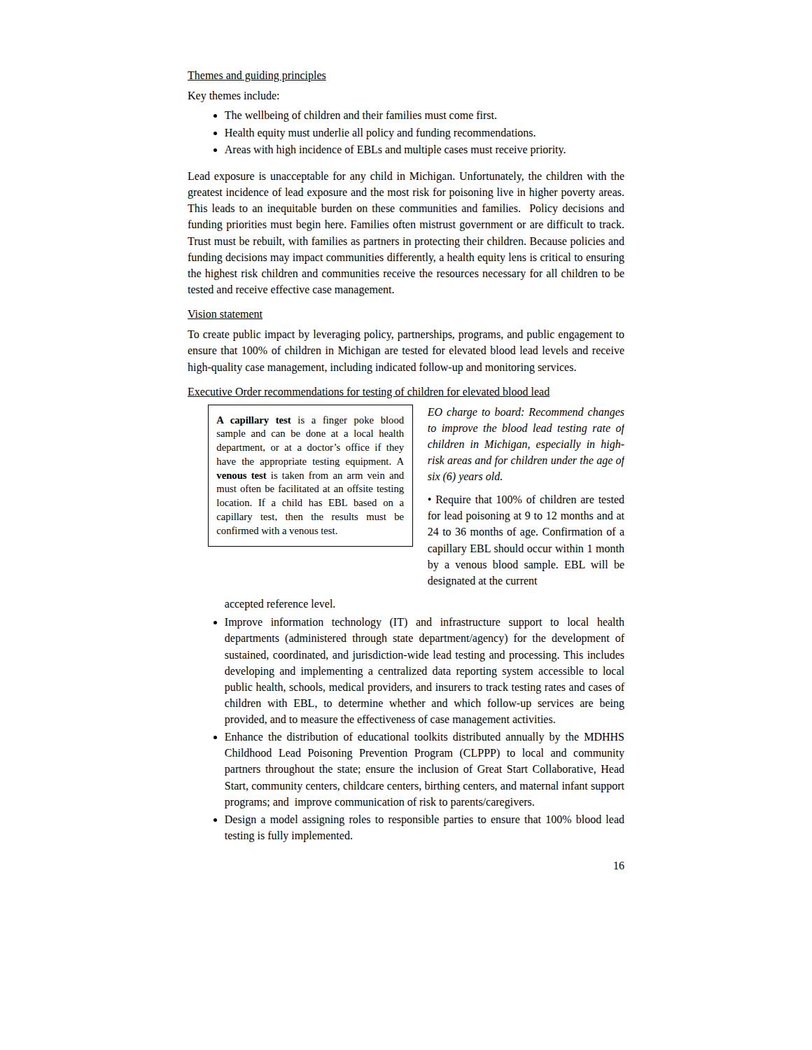Themes and guiding principles
Key themes include:
The wellbeing of children and their families must come first.
Health equity must underlie all policy and funding recommendations.
Areas with high incidence of EBLs and multiple cases must receive priority.
Lead exposure is unacceptable for any child in Michigan. Unfortunately, the children with the greatest incidence of lead exposure and the most risk for poisoning live in higher poverty areas. This leads to an inequitable burden on these communities and families. Policy decisions and funding priorities must begin here. Families often mistrust government or are difficult to track. Trust must be rebuilt, with families as partners in protecting their children. Because policies and funding decisions may impact communities differently, a health equity lens is critical to ensuring the highest risk children and communities receive the resources necessary for all children to be tested and receive effective case management.
Vision statement
To create public impact by leveraging policy, partnerships, programs, and public engagement to ensure that 100% of children in Michigan are tested for elevated blood lead levels and receive high-quality case management, including indicated follow-up and monitoring services.
Executive Order recommendations for testing of children for elevated blood lead
A capillary test is a finger poke blood sample and can be done at a local health department, or at a doctor’s office if they have the appropriate testing equipment. A venous test is taken from an arm vein and must often be facilitated at an offsite testing location. If a child has EBL based on a capillary test, then the results must be confirmed with a venous test.
EO charge to board: Recommend changes to improve the blood lead testing rate of children in Michigan, especially in high-risk areas and for children under the age of six (6) years old.
Require that 100% of children are tested for lead poisoning at 9 to 12 months and at 24 to 36 months of age. Confirmation of a capillary EBL should occur within 1 month by a venous blood sample. EBL will be designated at the current
accepted reference level.
Improve information technology (IT) and infrastructure support to local health departments (administered through state department/agency) for the development of sustained, coordinated, and jurisdiction-wide lead testing and processing. This includes developing and implementing a centralized data reporting system accessible to local public health, schools, medical providers, and insurers to track testing rates and cases of children with EBL, to determine whether and which follow-up services are being provided, and to measure the effectiveness of case management activities.
Enhance the distribution of educational toolkits distributed annually by the MDHHS Childhood Lead Poisoning Prevention Program (CLPPP) to local and community partners throughout the state; ensure the inclusion of Great Start Collaborative, Head Start, community centers, childcare centers, birthing centers, and maternal infant support programs; and improve communication of risk to parents/caregivers.
Design a model assigning roles to responsible parties to ensure that 100% blood lead testing is fully implemented.
16